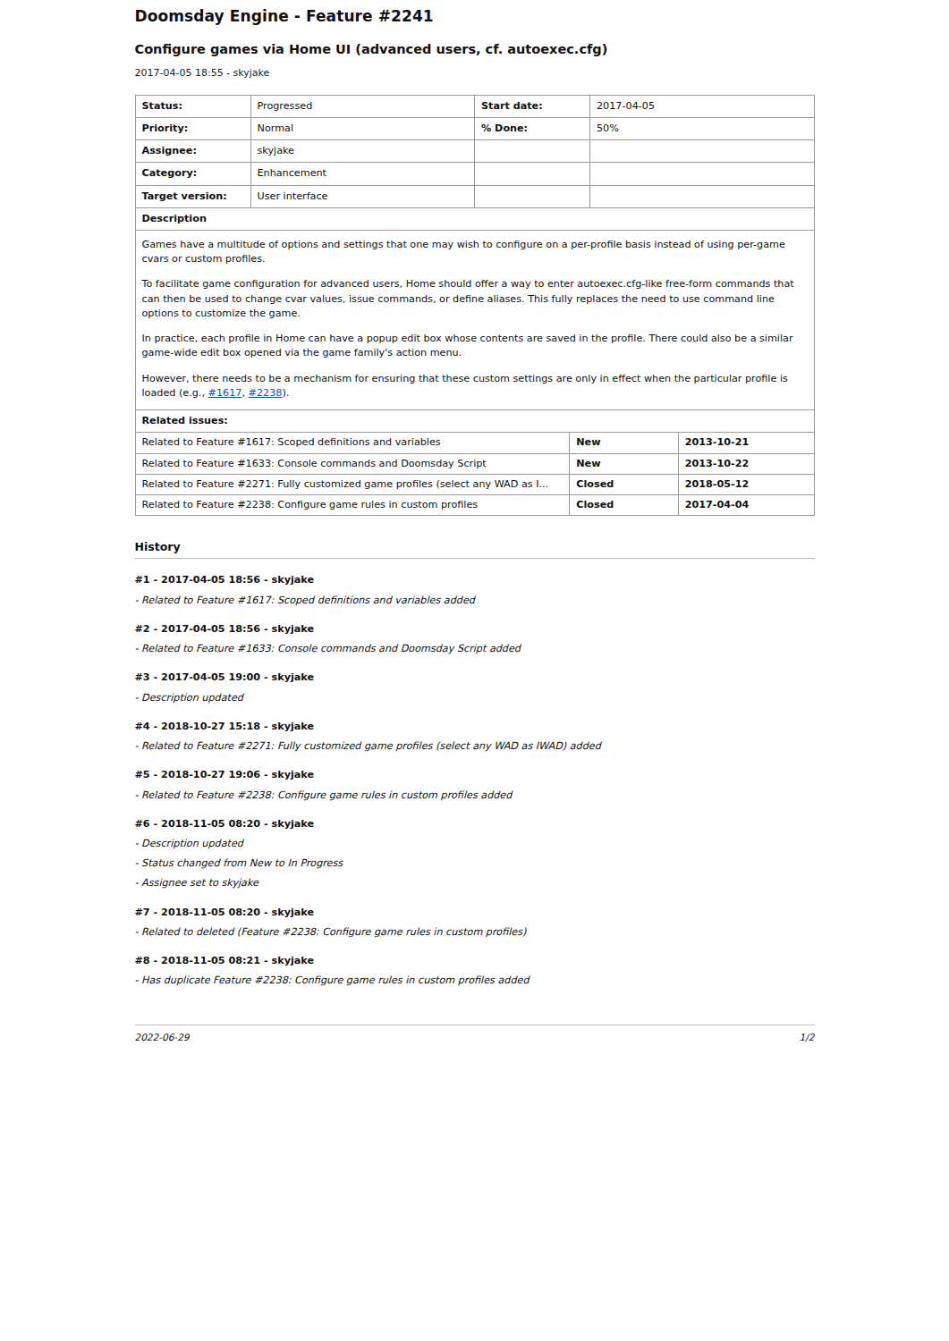Doomsday Engine - Feature #2241
Configure games via Home UI (advanced users, cf. autoexec.cfg)
2017-04-05 18:55 - skyjake
| Status: | Progressed | Start date: | 2017-04-05 |
| Priority: | Normal | % Done: | 50% |
| Assignee: | skyjake | | |
| Category: | Enhancement | | |
| Target version: | User interface | | |
Description
Games have a multitude of options and settings that one may wish to configure on a per-profile basis instead of using per-game cvars or custom profiles.
To facilitate game configuration for advanced users, Home should offer a way to enter autoexec.cfg-like free-form commands that can then be used to change cvar values, issue commands, or define aliases. This fully replaces the need to use command line options to customize the game.
In practice, each profile in Home can have a popup edit box whose contents are saved in the profile. There could also be a similar game-wide edit box opened via the game family's action menu.
However, there needs to be a mechanism for ensuring that these custom settings are only in effect when the particular profile is loaded (e.g., #1617, #2238).
Related issues:
| Related to Feature #1617: Scoped definitions and variables | New | 2013-10-21 |
| Related to Feature #1633: Console commands and Doomsday Script | New | 2013-10-22 |
| Related to Feature #2271: Fully customized game profiles (select any WAD as I... | Closed | 2018-05-12 |
| Related to Feature #2238: Configure game rules in custom profiles | Closed | 2017-04-04 |
History
#1 - 2017-04-05 18:56 - skyjake
- Related to Feature #1617: Scoped definitions and variables added
#2 - 2017-04-05 18:56 - skyjake
- Related to Feature #1633: Console commands and Doomsday Script added
#3 - 2017-04-05 19:00 - skyjake
- Description updated
#4 - 2018-10-27 15:18 - skyjake
- Related to Feature #2271: Fully customized game profiles (select any WAD as IWAD) added
#5 - 2018-10-27 19:06 - skyjake
- Related to Feature #2238: Configure game rules in custom profiles added
#6 - 2018-11-05 08:20 - skyjake
- Description updated
- Status changed from New to In Progress
- Assignee set to skyjake
#7 - 2018-11-05 08:20 - skyjake
- Related to deleted (Feature #2238: Configure game rules in custom profiles)
#8 - 2018-11-05 08:21 - skyjake
- Has duplicate Feature #2238: Configure game rules in custom profiles added
2022-06-29 1/2